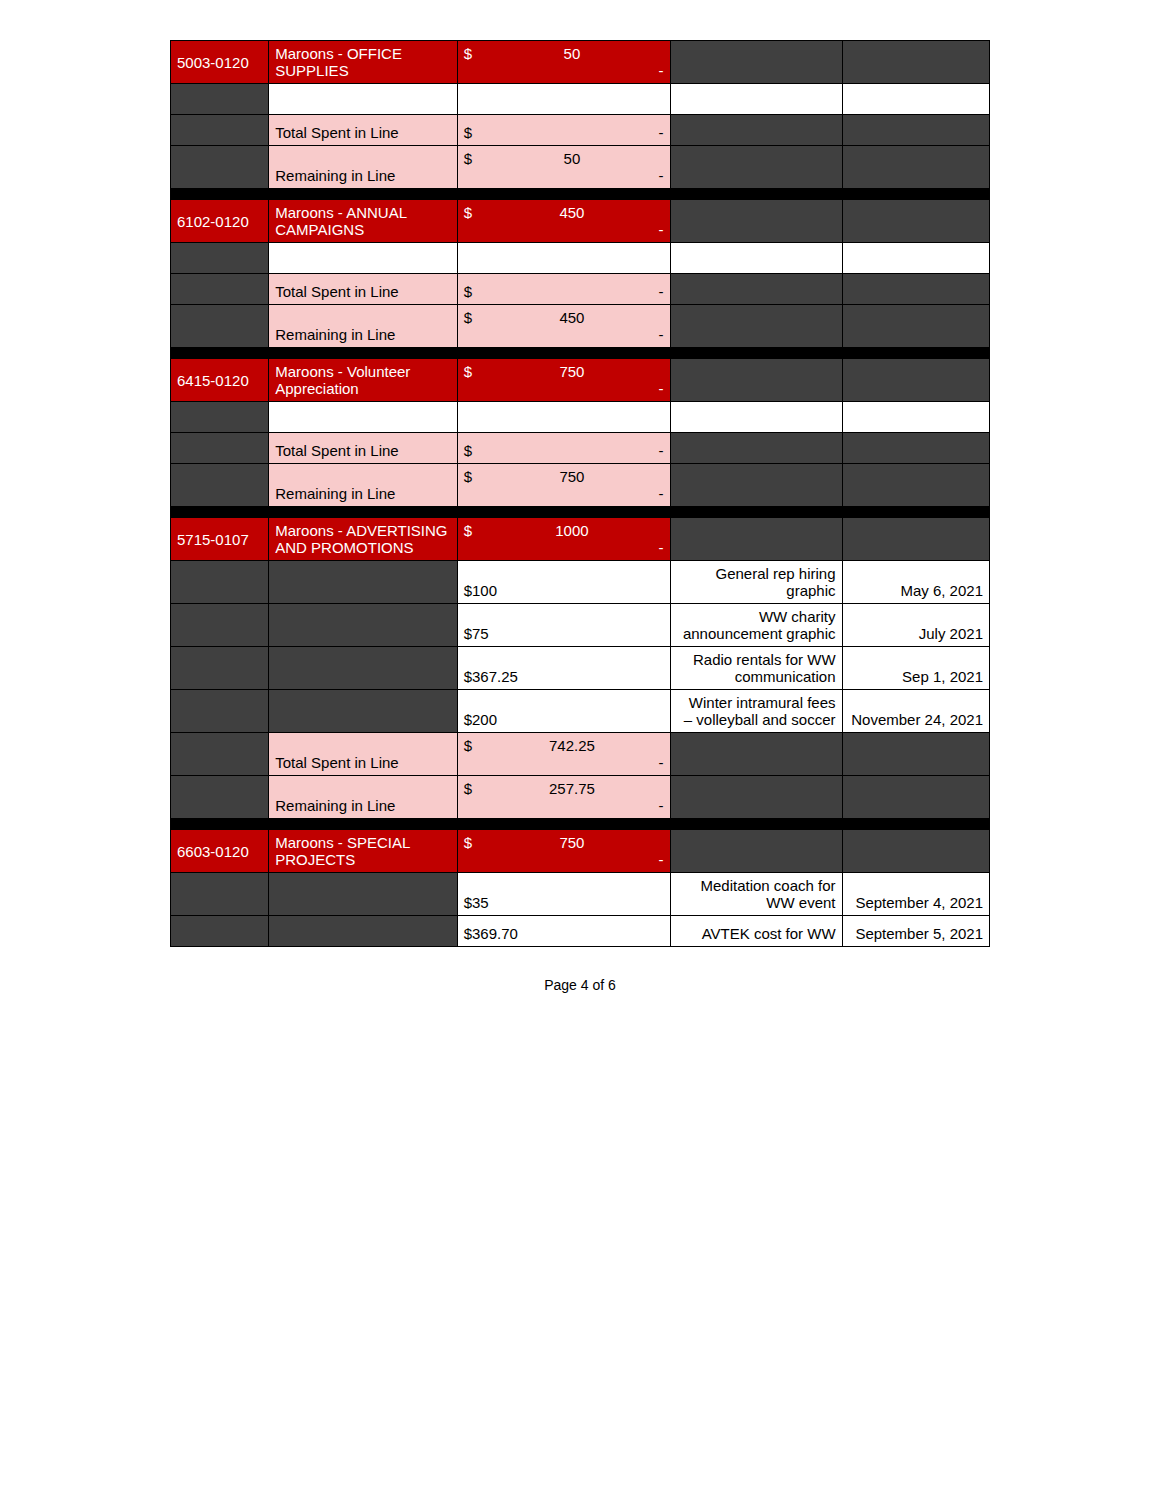| 5003-0120 | Maroons - OFFICE SUPPLIES | $ 50 - | | |
| | Total Spent in Line | $ - | | |
| | Remaining in Line | $ 50 - | | |
| 6102-0120 | Maroons - ANNUAL CAMPAIGNS | $ 450 - | | |
| | Total Spent in Line | $ - | | |
| | Remaining in Line | $ 450 - | | |
| 6415-0120 | Maroons - Volunteer Appreciation | $ 750 - | | |
| | Total Spent in Line | $ - | | |
| | Remaining in Line | $ 750 - | | |
| 5715-0107 | Maroons - ADVERTISING AND PROMOTIONS | $ 1000 - | | |
| | | $100 | General rep hiring graphic | May 6, 2021 |
| | | $75 | WW charity announcement graphic | July 2021 |
| | | $367.25 | Radio rentals for WW communication | Sep 1, 2021 |
| | | $200 | Winter intramural fees – volleyball and soccer | November 24, 2021 |
| | Total Spent in Line | $ 742.25 - | | |
| | Remaining in Line | $ 257.75 - | | |
| 6603-0120 | Maroons - SPECIAL PROJECTS | $ 750 - | | |
| | | $35 | Meditation coach for WW event | September 4, 2021 |
| | | $369.70 | AVTEK cost for WW | September 5, 2021 |
Page 4 of 6